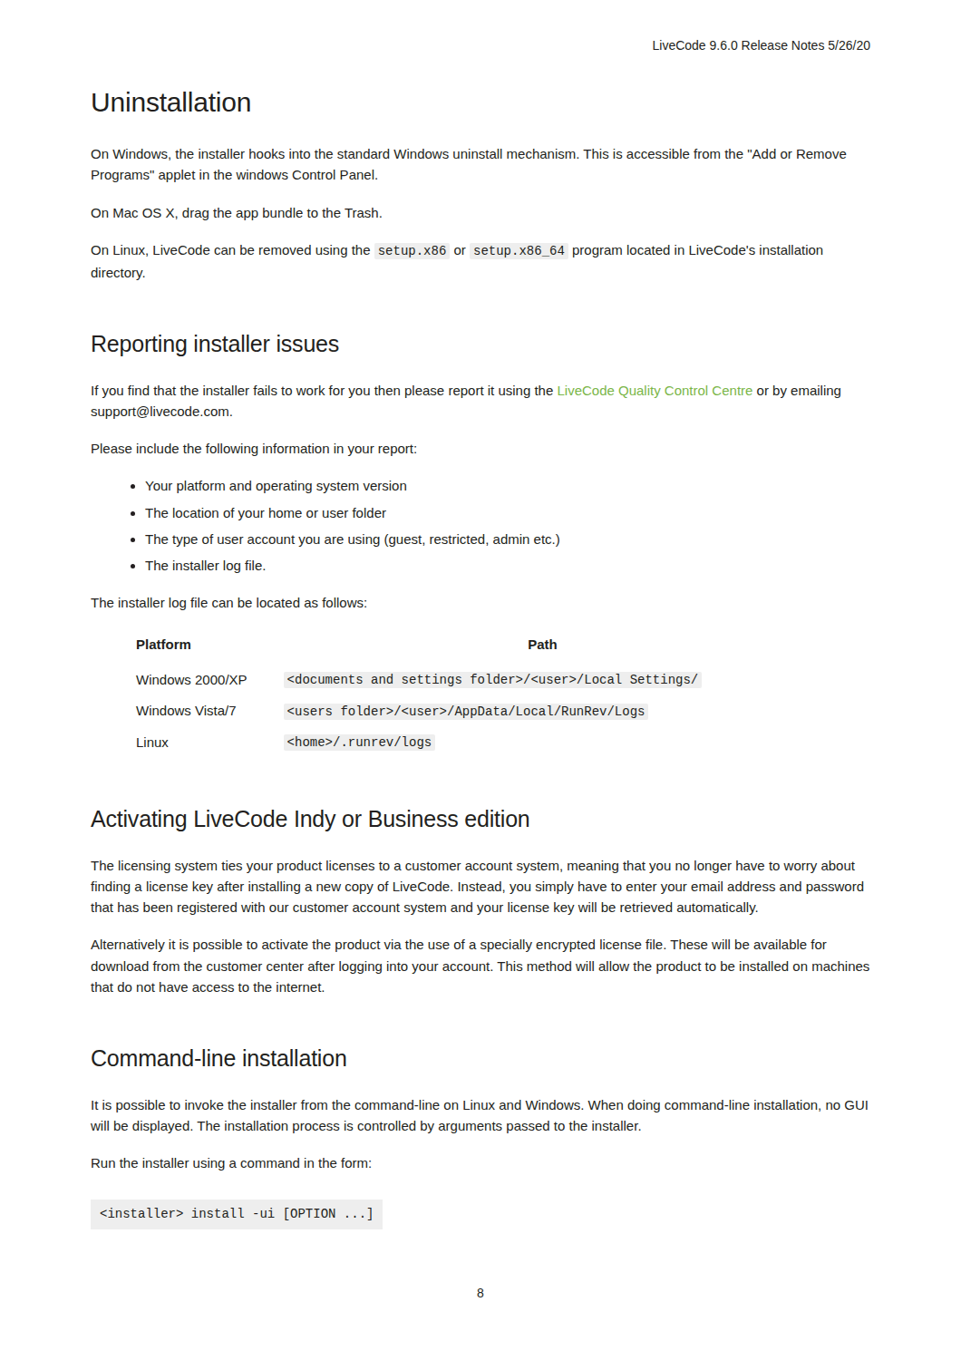LiveCode 9.6.0 Release Notes 5/26/20
Uninstallation
On Windows, the installer hooks into the standard Windows uninstall mechanism. This is accessible from the "Add or Remove Programs" applet in the windows Control Panel.
On Mac OS X, drag the app bundle to the Trash.
On Linux, LiveCode can be removed using the setup.x86 or setup.x86_64 program located in LiveCode's installation directory.
Reporting installer issues
If you find that the installer fails to work for you then please report it using the LiveCode Quality Control Centre or by emailing support@livecode.com.
Please include the following information in your report:
Your platform and operating system version
The location of your home or user folder
The type of user account you are using (guest, restricted, admin etc.)
The installer log file.
The installer log file can be located as follows:
| Platform | Path |
| --- | --- |
| Windows 2000/XP | <documents and settings folder>/<user>/Local Settings/ |
| Windows Vista/7 | <users folder>/<user>/AppData/Local/RunRev/Logs |
| Linux | <home>/.runrev/logs |
Activating LiveCode Indy or Business edition
The licensing system ties your product licenses to a customer account system, meaning that you no longer have to worry about finding a license key after installing a new copy of LiveCode. Instead, you simply have to enter your email address and password that has been registered with our customer account system and your license key will be retrieved automatically.
Alternatively it is possible to activate the product via the use of a specially encrypted license file. These will be available for download from the customer center after logging into your account. This method will allow the product to be installed on machines that do not have access to the internet.
Command-line installation
It is possible to invoke the installer from the command-line on Linux and Windows. When doing command-line installation, no GUI will be displayed. The installation process is controlled by arguments passed to the installer.
Run the installer using a command in the form:
<installer> install -ui [OPTION ...]
8